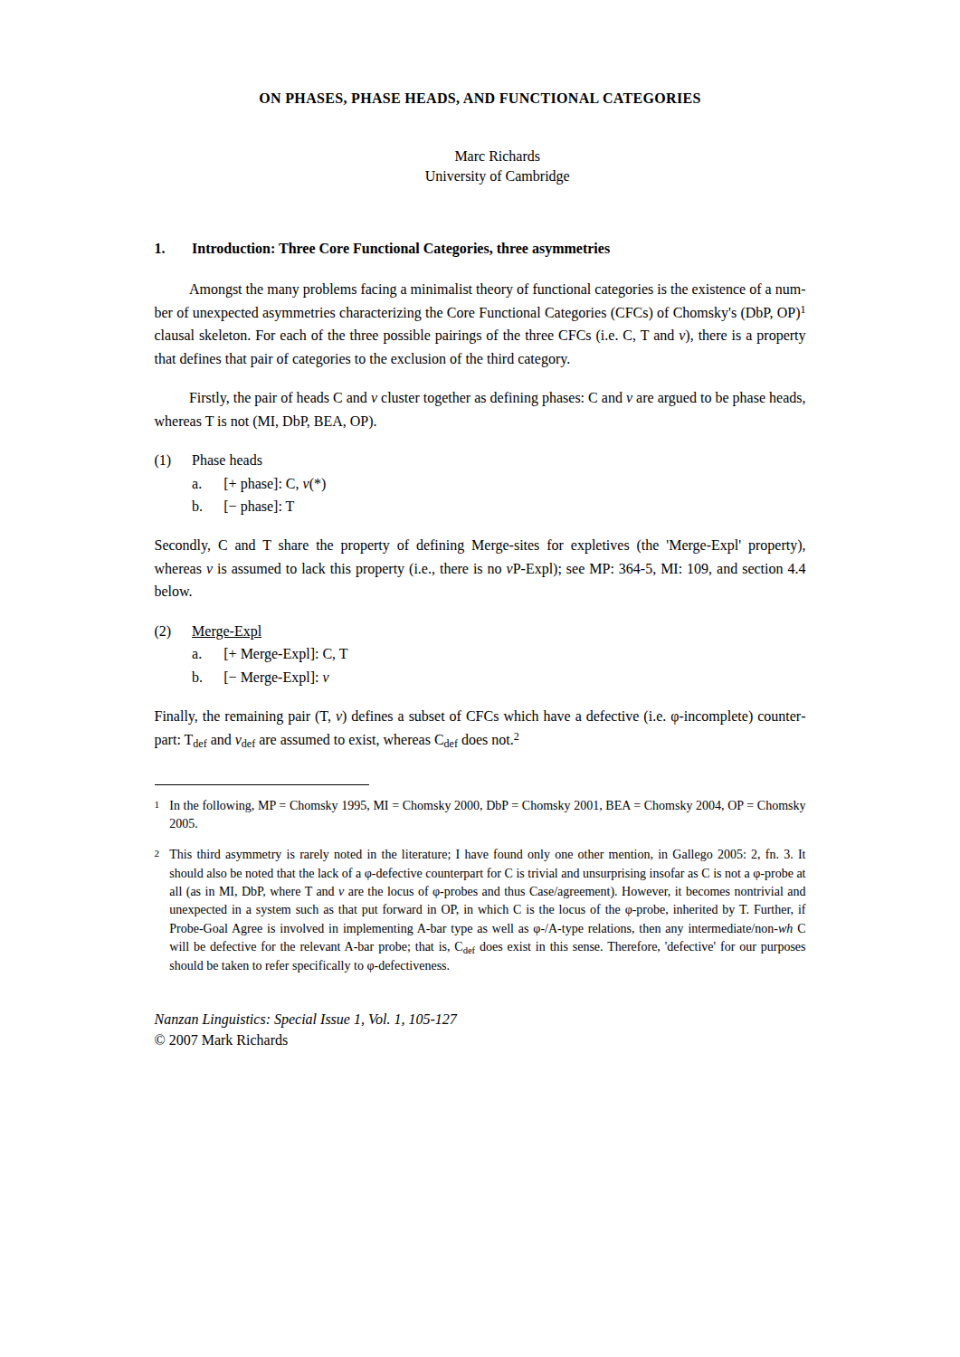On Phases, Phase Heads, and Functional Categories
Marc Richards University of Cambridge
1. Introduction: Three Core Functional Categories, three asymmetries
Amongst the many problems facing a minimalist theory of functional categories is the existence of a number of unexpected asymmetries characterizing the Core Functional Categories (CFCs) of Chomsky's (DbP, OP)1 clausal skeleton. For each of the three possible pairings of the three CFCs (i.e. C, T and v), there is a property that defines that pair of categories to the exclusion of the third category.
Firstly, the pair of heads C and v cluster together as defining phases: C and v are argued to be phase heads, whereas T is not (MI, DbP, BEA, OP).
(1) Phase heads
a.[+ phase]: C, v(*)
b.[− phase]: T
Secondly, C and T share the property of defining Merge-sites for expletives (the 'Merge-Expl' property), whereas v is assumed to lack this property (i.e., there is no v P-Expl); see MP: 364-5, MI: 109, and section 4.4 below.
(2) Merge-Expl
a.[+ Merge-Expl]: C, T
b.[− Merge-Expl]: v
Finally, the remaining pair (T, v) defines a subset of CFCs which have a defective (i.e. φ-incomplete) counterpart: Tdef and vdef are assumed to exist, whereas Cdef does not.2
1 In the following, MP = Chomsky 1995, MI = Chomsky 2000, DbP = Chomsky 2001, BEA = Chomsky 2004, OP = Chomsky 2005.
2 This third asymmetry is rarely noted in the literature; I have found only one other mention, in Gallego 2005: 2, fn. 3. It should also be noted that the lack of a φ-defective counterpart for C is trivial and unsurprising insofar as C is not a φ-probe at all (as in MI, DbP, where T and v are the locus of φ-probes and thus Case/agreement). However, it becomes nontrivial and unexpected in a system such as that put forward in OP, in which C is the locus of the φ-probe, inherited by T. Further, if Probe-Goal Agree is involved in implementing A-bar type as well as φ-/A-type relations, then any intermediate/non-wh C will be defective for the relevant A-bar probe; that is, Cdef does exist in this sense. Therefore, 'defective' for our purposes should be taken to refer specifically to φ-defectiveness.
Nanzan Linguistics: Special Issue 1, Vol. 1, 105-127
© 2007 Mark Richards